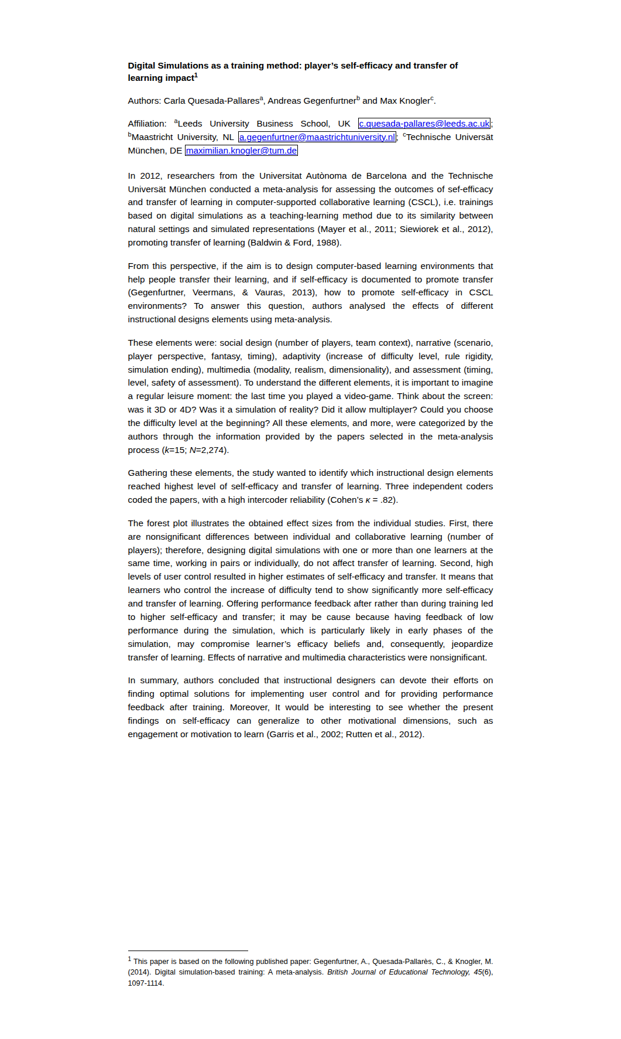Digital Simulations as a training method: player’s self-efficacy and transfer of learning impact1
Authors: Carla Quesada-Pallaresa, Andreas Gegenfurtnerb and Max Knoglerc.
Affiliation: aLeeds University Business School, UK c.quesada-pallares@leeds.ac.uk; bMaastricht University, NL a.gegenfurtner@maastrichtuniversity.nl; cTechnische Universät München, DE maximilian.knogler@tum.de
In 2012, researchers from the Universitat Autònoma de Barcelona and the Technische Universät München conducted a meta-analysis for assessing the outcomes of sef-efficacy and transfer of learning in computer-supported collaborative learning (CSCL), i.e. trainings based on digital simulations as a teaching-learning method due to its similarity between natural settings and simulated representations (Mayer et al., 2011; Siewiorek et al., 2012), promoting transfer of learning (Baldwin & Ford, 1988).
From this perspective, if the aim is to design computer-based learning environments that help people transfer their learning, and if self-efficacy is documented to promote transfer (Gegenfurtner, Veermans, & Vauras, 2013), how to promote self-efficacy in CSCL environments? To answer this question, authors analysed the effects of different instructional designs elements using meta-analysis.
These elements were: social design (number of players, team context), narrative (scenario, player perspective, fantasy, timing), adaptivity (increase of difficulty level, rule rigidity, simulation ending), multimedia (modality, realism, dimensionality), and assessment (timing, level, safety of assessment). To understand the different elements, it is important to imagine a regular leisure moment: the last time you played a video-game. Think about the screen: was it 3D or 4D? Was it a simulation of reality? Did it allow multiplayer? Could you choose the difficulty level at the beginning? All these elements, and more, were categorized by the authors through the information provided by the papers selected in the meta-analysis process (k=15; N=2,274).
Gathering these elements, the study wanted to identify which instructional design elements reached highest level of self-efficacy and transfer of learning. Three independent coders coded the papers, with a high intercoder reliability (Cohen’s κ = .82).
The forest plot illustrates the obtained effect sizes from the individual studies. First, there are nonsignificant differences between individual and collaborative learning (number of players); therefore, designing digital simulations with one or more than one learners at the same time, working in pairs or individually, do not affect transfer of learning. Second, high levels of user control resulted in higher estimates of self-efficacy and transfer. It means that learners who control the increase of difficulty tend to show significantly more self-efficacy and transfer of learning. Offering performance feedback after rather than during training led to higher self-efficacy and transfer; it may be cause because having feedback of low performance during the simulation, which is particularly likely in early phases of the simulation, may compromise learner’s efficacy beliefs and, consequently, jeopardize transfer of learning. Effects of narrative and multimedia characteristics were nonsignificant.
In summary, authors concluded that instructional designers can devote their efforts on finding optimal solutions for implementing user control and for providing performance feedback after training. Moreover, It would be interesting to see whether the present findings on self-efficacy can generalize to other motivational dimensions, such as engagement or motivation to learn (Garris et al., 2002; Rutten et al., 2012).
1 This paper is based on the following published paper: Gegenfurtner, A., Quesada-Pallarès, C., & Knogler, M. (2014). Digital simulation-based training: A meta-analysis. British Journal of Educational Technology, 45(6), 1097-1114.